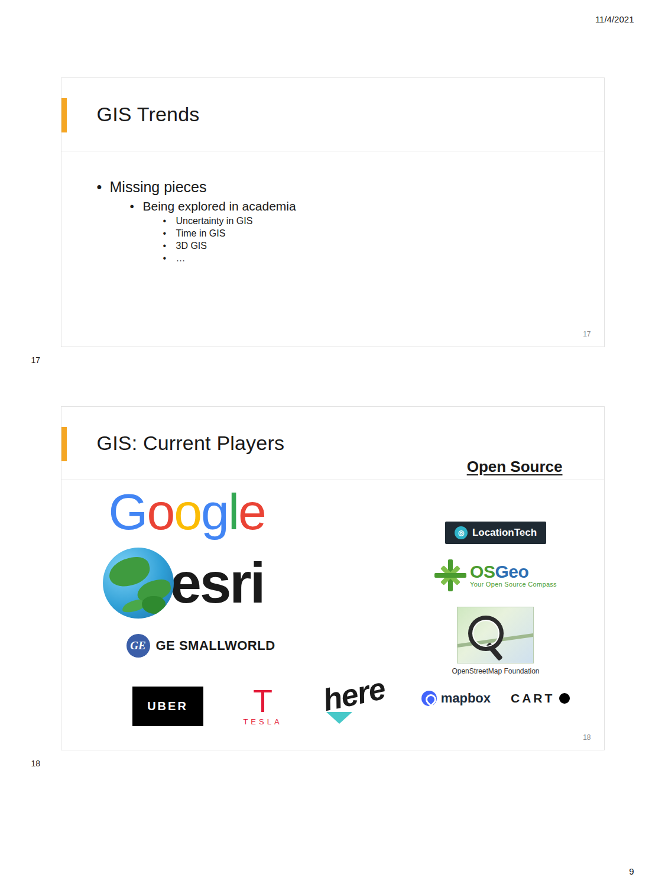11/4/2021
GIS Trends
Missing pieces
Being explored in academia
Uncertainty in GIS
Time in GIS
3D GIS
…
17
17
GIS: Current Players
Open Source
Google
esri
GE
GE SMALLWORLD
UBER
T
TESLA
here
◎ LocationTech
OS Geo
Your Open Source Compass
OpenStreetMap Foundation
mapbox
CART
18
18
9